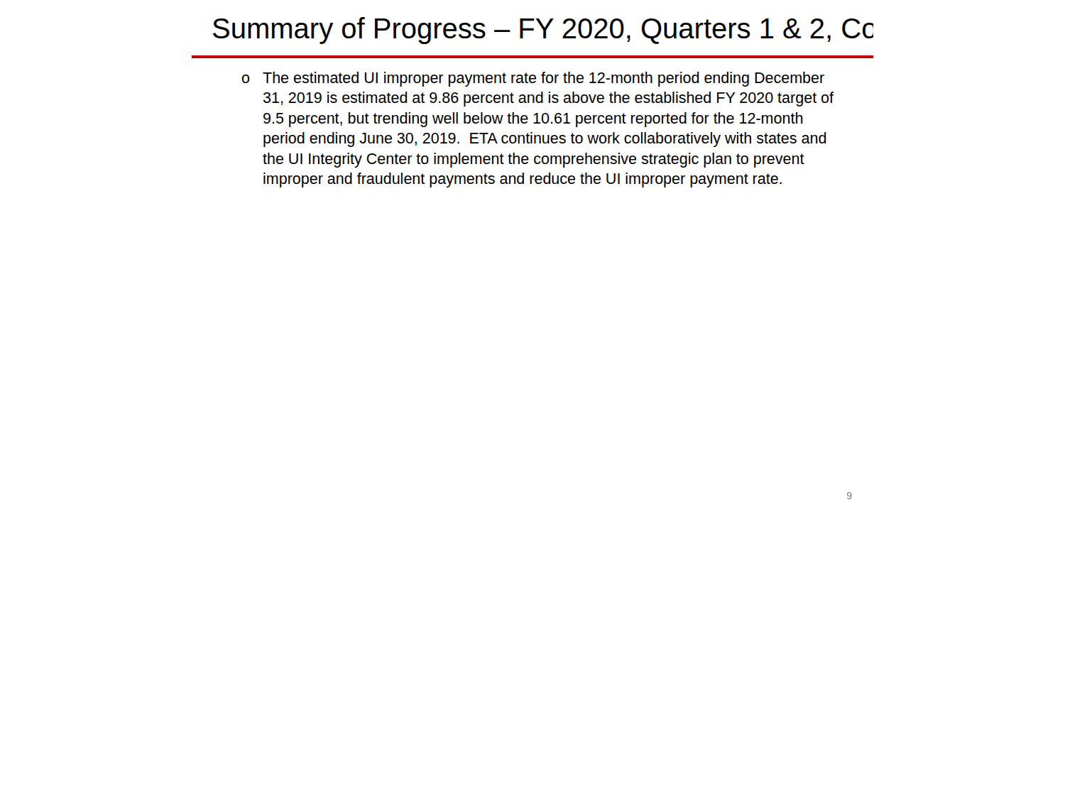Summary of Progress – FY 2020, Quarters 1 & 2, Cont’d.
The estimated UI improper payment rate for the 12-month period ending December 31, 2019 is estimated at 9.86 percent and is above the established FY 2020 target of 9.5 percent, but trending well below the 10.61 percent reported for the 12-month period ending June 30, 2019. ETA continues to work collaboratively with states and the UI Integrity Center to implement the comprehensive strategic plan to prevent improper and fraudulent payments and reduce the UI improper payment rate.
9